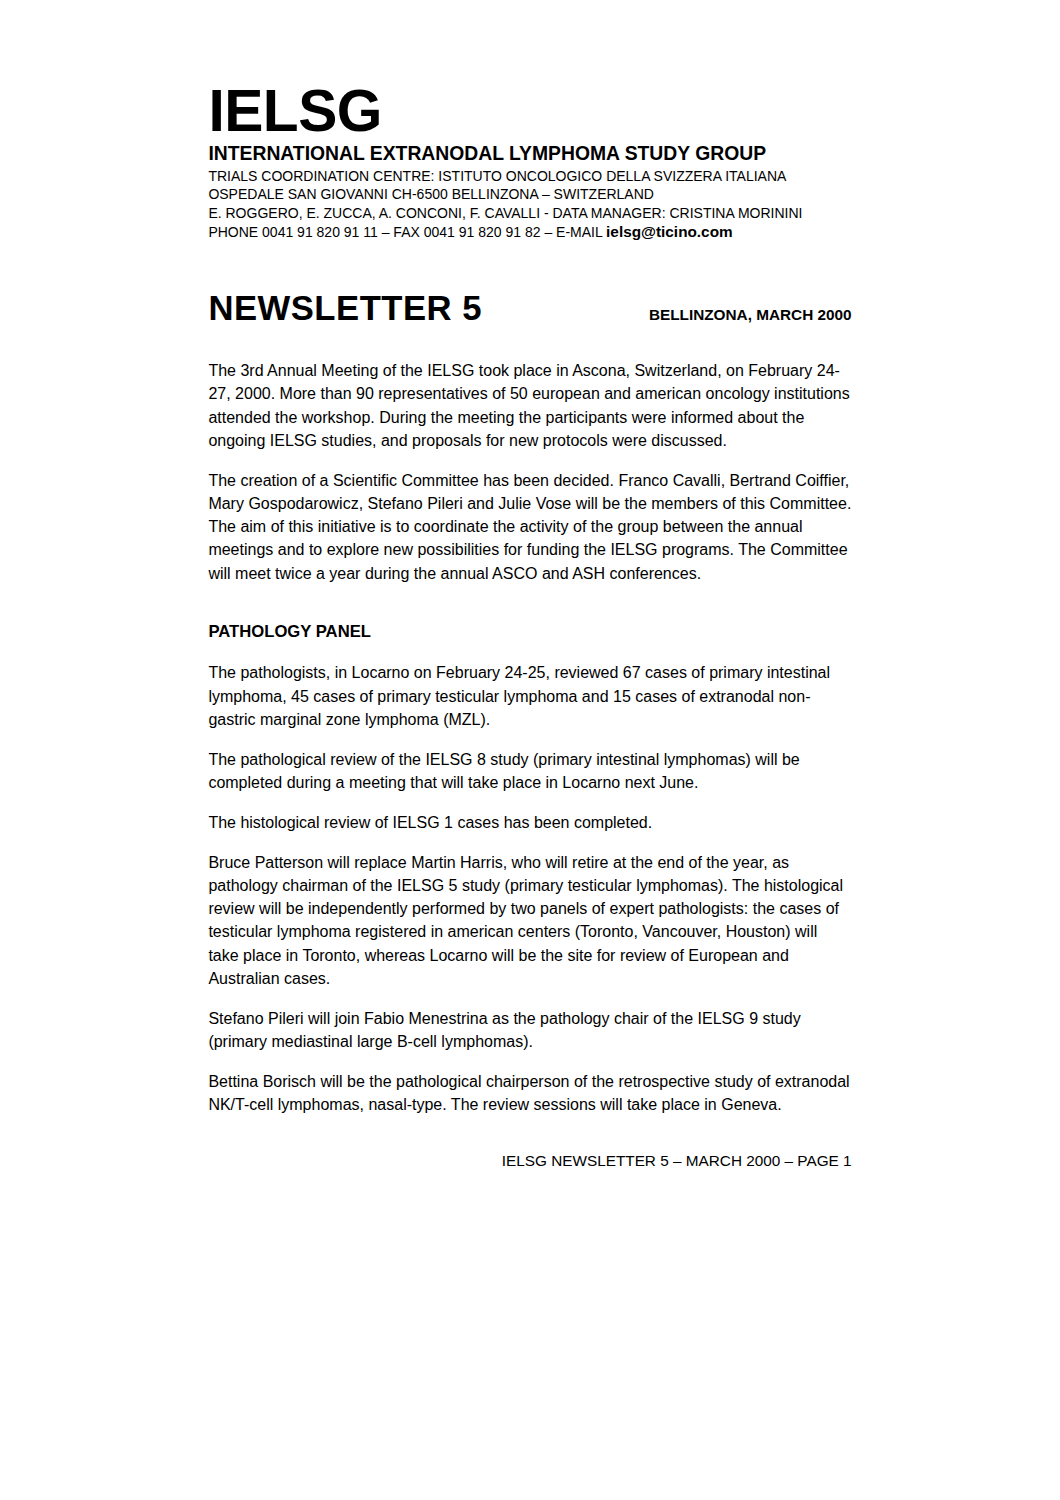IELSG
INTERNATIONAL EXTRANODAL LYMPHOMA STUDY GROUP
TRIALS COORDINATION CENTRE: ISTITUTO ONCOLOGICO DELLA SVIZZERA ITALIANA
OSPEDALE SAN GIOVANNI CH-6500 BELLINZONA – SWITZERLAND
E. ROGGERO, E. ZUCCA, A. CONCONI, F. CAVALLI - DATA MANAGER: CRISTINA MORININI
PHONE 0041 91 820 91 11 – FAX 0041 91 820 91 82 – E-MAIL ielsg@ticino.com
NEWSLETTER 5 BELLINZONA, MARCH 2000
The 3rd Annual Meeting of the IELSG took place in Ascona, Switzerland, on February 24-27, 2000. More than 90 representatives of 50 european and american oncology institutions attended the workshop. During the meeting the participants were informed about the ongoing IELSG studies, and proposals for new protocols were discussed.
The creation of a Scientific Committee has been decided. Franco Cavalli, Bertrand Coiffier, Mary Gospodarowicz, Stefano Pileri and Julie Vose will be the members of this Committee. The aim of this initiative is to coordinate the activity of the group between the annual meetings and to explore new possibilities for funding the IELSG programs. The Committee will meet twice a year during the annual ASCO and ASH conferences.
PATHOLOGY PANEL
The pathologists, in Locarno on February 24-25, reviewed 67 cases of primary intestinal lymphoma, 45 cases of primary testicular lymphoma and 15 cases of extranodal non-gastric marginal zone lymphoma (MZL).
The pathological review of the IELSG 8 study (primary intestinal lymphomas) will be completed during a meeting that will take place in Locarno next June.
The histological review of IELSG 1 cases has been completed.
Bruce Patterson will replace Martin Harris, who will retire at the end of the year, as pathology chairman of the IELSG 5 study (primary testicular lymphomas). The histological review will be independently performed by two panels of expert pathologists: the cases of testicular lymphoma registered in american centers (Toronto, Vancouver, Houston) will take place in Toronto, whereas Locarno will be the site for review of European and Australian cases.
Stefano Pileri will join Fabio Menestrina as the pathology chair of the IELSG 9 study (primary mediastinal large B-cell lymphomas).
Bettina Borisch will be the pathological chairperson of the retrospective study of extranodal NK/T-cell lymphomas, nasal-type. The review sessions will take place in Geneva.
IELSG NEWSLETTER 5 – MARCH 2000 – PAGE 1